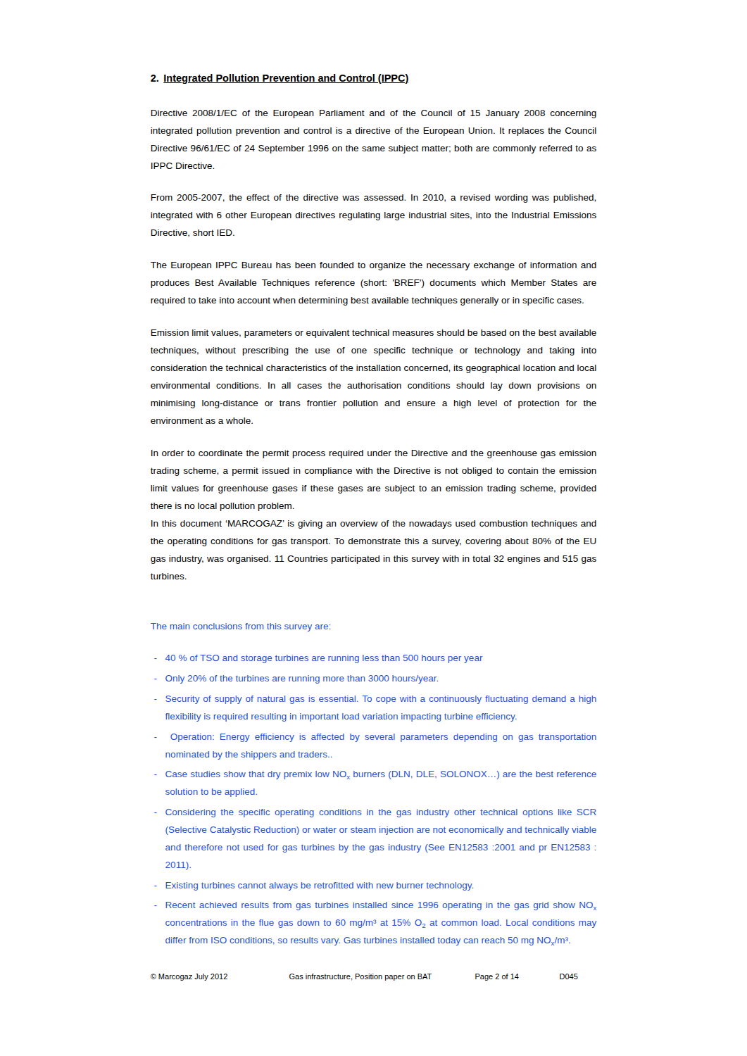2. Integrated Pollution Prevention and Control (IPPC)
Directive 2008/1/EC of the European Parliament and of the Council of 15 January 2008 concerning integrated pollution prevention and control is a directive of the European Union. It replaces the Council Directive 96/61/EC of 24 September 1996 on the same subject matter; both are commonly referred to as IPPC Directive.
From 2005-2007, the effect of the directive was assessed. In 2010, a revised wording was published, integrated with 6 other European directives regulating large industrial sites, into the Industrial Emissions Directive, short IED.
The European IPPC Bureau has been founded to organize the necessary exchange of information and produces Best Available Techniques reference (short: 'BREF') documents which Member States are required to take into account when determining best available techniques generally or in specific cases.
Emission limit values, parameters or equivalent technical measures should be based on the best available techniques, without prescribing the use of one specific technique or technology and taking into consideration the technical characteristics of the installation concerned, its geographical location and local environmental conditions. In all cases the authorisation conditions should lay down provisions on minimising long-distance or trans frontier pollution and ensure a high level of protection for the environment as a whole.
In order to coordinate the permit process required under the Directive and the greenhouse gas emission trading scheme, a permit issued in compliance with the Directive is not obliged to contain the emission limit values for greenhouse gases if these gases are subject to an emission trading scheme, provided there is no local pollution problem.
In this document ‘MARCOGAZ’ is giving an overview of the nowadays used combustion techniques and the operating conditions for gas transport. To demonstrate this a survey, covering about 80% of the EU gas industry, was organised. 11 Countries participated in this survey with in total 32 engines and 515 gas turbines.
The main conclusions from this survey are:
40 % of TSO and storage turbines are running less than 500 hours per year
Only 20% of the turbines are running more than 3000 hours/year.
Security of supply of natural gas is essential. To cope with a continuously fluctuating demand a high flexibility is required resulting in important load variation impacting turbine efficiency.
Operation: Energy efficiency is affected by several parameters depending on gas transportation nominated by the shippers and traders..
Case studies show that dry premix low NOx burners (DLN, DLE, SOLONOX…) are the best reference solution to be applied.
Considering the specific operating conditions in the gas industry other technical options like SCR (Selective Catalystic Reduction) or water or steam injection are not economically and technically viable and therefore not used for gas turbines by the gas industry (See EN12583 :2001 and pr EN12583 : 2011).
Existing turbines cannot always be retrofitted with new burner technology.
Recent achieved results from gas turbines installed since 1996 operating in the gas grid show NOx concentrations in the flue gas down to 60 mg/m³ at 15% O2 at common load. Local conditions may differ from ISO conditions, so results vary. Gas turbines installed today can reach 50 mg NOx/m³.
© Marcogaz July 2012 Gas infrastructure, Position paper on BAT Page 2 of 14 D045